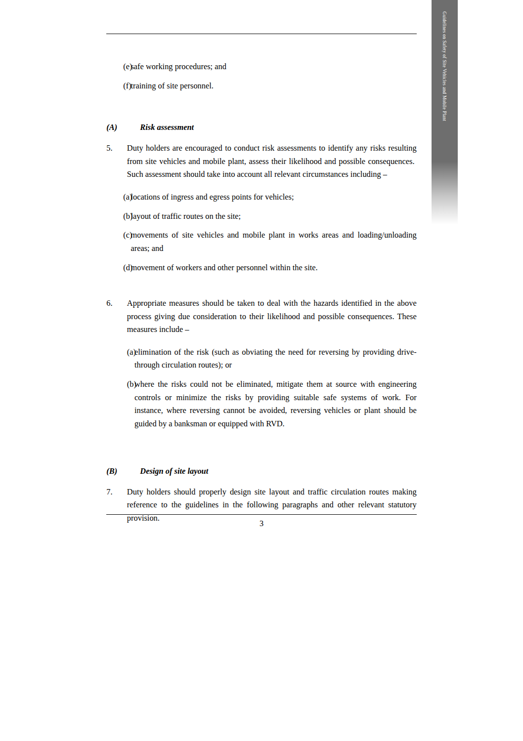Guidelines on Safety of Site Vehicles and Mobile Plant
(e)
safe working procedures; and
(f)
training of site personnel.
(A)
Risk assessment
5.
Duty holders are encouraged to conduct risk assessments to identify any risks resulting from site vehicles and mobile plant, assess their likelihood and possible consequences. Such assessment should take into account all relevant circumstances including –
(a)
locations of ingress and egress points for vehicles;
(b)
layout of traffic routes on the site;
(c)
movements of site vehicles and mobile plant in works areas and loading/unloading areas; and
(d)
movement of workers and other personnel within the site.
6.
Appropriate measures should be taken to deal with the hazards identified in the above process giving due consideration to their likelihood and possible consequences. These measures include –
(a)
elimination of the risk (such as obviating the need for reversing by providing drive-through circulation routes); or
(b)
where the risks could not be eliminated, mitigate them at source with engineering controls or minimize the risks by providing suitable safe systems of work. For instance, where reversing cannot be avoided, reversing vehicles or plant should be guided by a banksman or equipped with RVD.
(B)
Design of site layout
7.
Duty holders should properly design site layout and traffic circulation routes making reference to the guidelines in the following paragraphs and other relevant statutory provision.
3